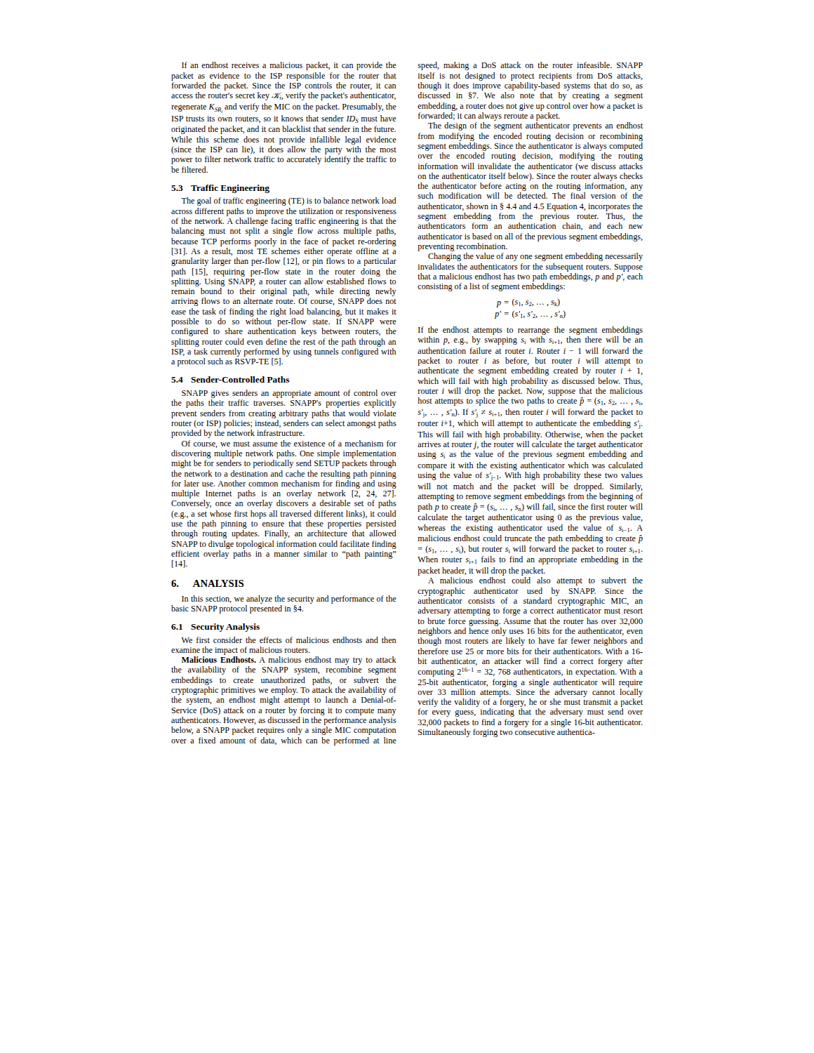If an endhost receives a malicious packet, it can provide the packet as evidence to the ISP responsible for the router that forwarded the packet. Since the ISP controls the router, it can access the router's secret key 𝒦i, verify the packet's authenticator, regenerate KSRi and verify the MIC on the packet. Presumably, the ISP trusts its own routers, so it knows that sender IDS must have originated the packet, and it can blacklist that sender in the future. While this scheme does not provide infallible legal evidence (since the ISP can lie), it does allow the party with the most power to filter network traffic to accurately identify the traffic to be filtered.
5.3 Traffic Engineering
The goal of traffic engineering (TE) is to balance network load across different paths to improve the utilization or responsiveness of the network. A challenge facing traffic engineering is that the balancing must not split a single flow across multiple paths, because TCP performs poorly in the face of packet re-ordering [31]. As a result, most TE schemes either operate offline at a granularity larger than per-flow [12], or pin flows to a particular path [15], requiring per-flow state in the router doing the splitting. Using SNAPP, a router can allow established flows to remain bound to their original path, while directing newly arriving flows to an alternate route. Of course, SNAPP does not ease the task of finding the right load balancing, but it makes it possible to do so without per-flow state. If SNAPP were configured to share authentication keys between routers, the splitting router could even define the rest of the path through an ISP, a task currently performed by using tunnels configured with a protocol such as RSVP-TE [5].
5.4 Sender-Controlled Paths
SNAPP gives senders an appropriate amount of control over the paths their traffic traverses. SNAPP's properties explicitly prevent senders from creating arbitrary paths that would violate router (or ISP) policies; instead, senders can select amongst paths provided by the network infrastructure.
Of course, we must assume the existence of a mechanism for discovering multiple network paths. One simple implementation might be for senders to periodically send SETUP packets through the network to a destination and cache the resulting path pinning for later use. Another common mechanism for finding and using multiple Internet paths is an overlay network [2, 24, 27]. Conversely, once an overlay discovers a desirable set of paths (e.g., a set whose first hops all traversed different links), it could use the path pinning to ensure that these properties persisted through routing updates. Finally, an architecture that allowed SNAPP to divulge topological information could facilitate finding efficient overlay paths in a manner similar to “path painting” [14].
6. ANALYSIS
In this section, we analyze the security and performance of the basic SNAPP protocol presented in §4.
6.1 Security Analysis
We first consider the effects of malicious endhosts and then examine the impact of malicious routers.
Malicious Endhosts. A malicious endhost may try to attack the availability of the SNAPP system, recombine segment embeddings to create unauthorized paths, or subvert the cryptographic primitives we employ. To attack the availability of the system, an endhost might attempt to launch a Denial-of-Service (DoS) attack on a router by forcing it to compute many authenticators. However, as discussed in the performance analysis below, a SNAPP packet requires only a single MIC computation over a fixed amount of data, which can be performed at line speed, making a DoS attack on the router infeasible. SNAPP itself is not designed to protect recipients from DoS attacks, though it does improve capability-based systems that do so, as discussed in §7. We also note that by creating a segment embedding, a router does not give up control over how a packet is forwarded; it can always reroute a packet.
The design of the segment authenticator prevents an endhost from modifying the encoded routing decision or recombining segment embeddings. Since the authenticator is always computed over the encoded routing decision, modifying the routing information will invalidate the authenticator (we discuss attacks on the authenticator itself below). Since the router always checks the authenticator before acting on the routing information, any such modification will be detected. The final version of the authenticator, shown in § 4.4 and 4.5 Equation 4, incorporates the segment embedding from the previous router. Thus, the authenticators form an authentication chain, and each new authenticator is based on all of the previous segment embeddings, preventing recombination.
Changing the value of any one segment embedding necessarily invalidates the authenticators for the subsequent routers. Suppose that a malicious endhost has two path embeddings, p and p′, each consisting of a list of segment embeddings:
| p | = | ( s 1 , s 2 , … , s k ) |
| p′ | = | ( s′ 1 , s′ 2 , … , s′ n ) |
If the endhost attempts to rearrange the segment embeddings within p, e.g., by swapping si with si+1, then there will be an authentication failure at router i. Router i − 1 will forward the packet to router i as before, but router i will attempt to authenticate the segment embedding created by router i + 1, which will fail with high probability as discussed below. Thus, router i will drop the packet. Now, suppose that the malicious host attempts to splice the two paths to create p̂ = (s1, s2, … , si, s′j, … , s′n). If s′j ≠ si+1, then router i will forward the packet to router i+1, which will attempt to authenticate the embedding s′j. This will fail with high probability. Otherwise, when the packet arrives at router j, the router will calculate the target authenticator using si as the value of the previous segment embedding and compare it with the existing authenticator which was calculated using the value of s′j−1. With high probability these two values will not match and the packet will be dropped. Similarly, attempting to remove segment embeddings from the beginning of path p to create p̂ = (si, … , sn) will fail, since the first router will calculate the target authenticator using 0 as the previous value, whereas the existing authenticator used the value of si−1. A malicious endhost could truncate the path embedding to create p̂ = (s1, … , si), but router si will forward the packet to router si+1. When router si+1 fails to find an appropriate embedding in the packet header, it will drop the packet.
A malicious endhost could also attempt to subvert the cryptographic authenticator used by SNAPP. Since the authenticator consists of a standard cryptographic MIC, an adversary attempting to forge a correct authenticator must resort to brute force guessing. Assume that the router has over 32,000 neighbors and hence only uses 16 bits for the authenticator, even though most routers are likely to have far fewer neighbors and therefore use 25 or more bits for their authenticators. With a 16-bit authenticator, an attacker will find a correct forgery after computing 216−1 = 32, 768 authenticators, in expectation. With a 25-bit authenticator, forging a single authenticator will require over 33 million attempts. Since the adversary cannot locally verify the validity of a forgery, he or she must transmit a packet for every guess, indicating that the adversary must send over 32,000 packets to find a forgery for a single 16-bit authenticator. Simultaneously forging two consecutive authentica-